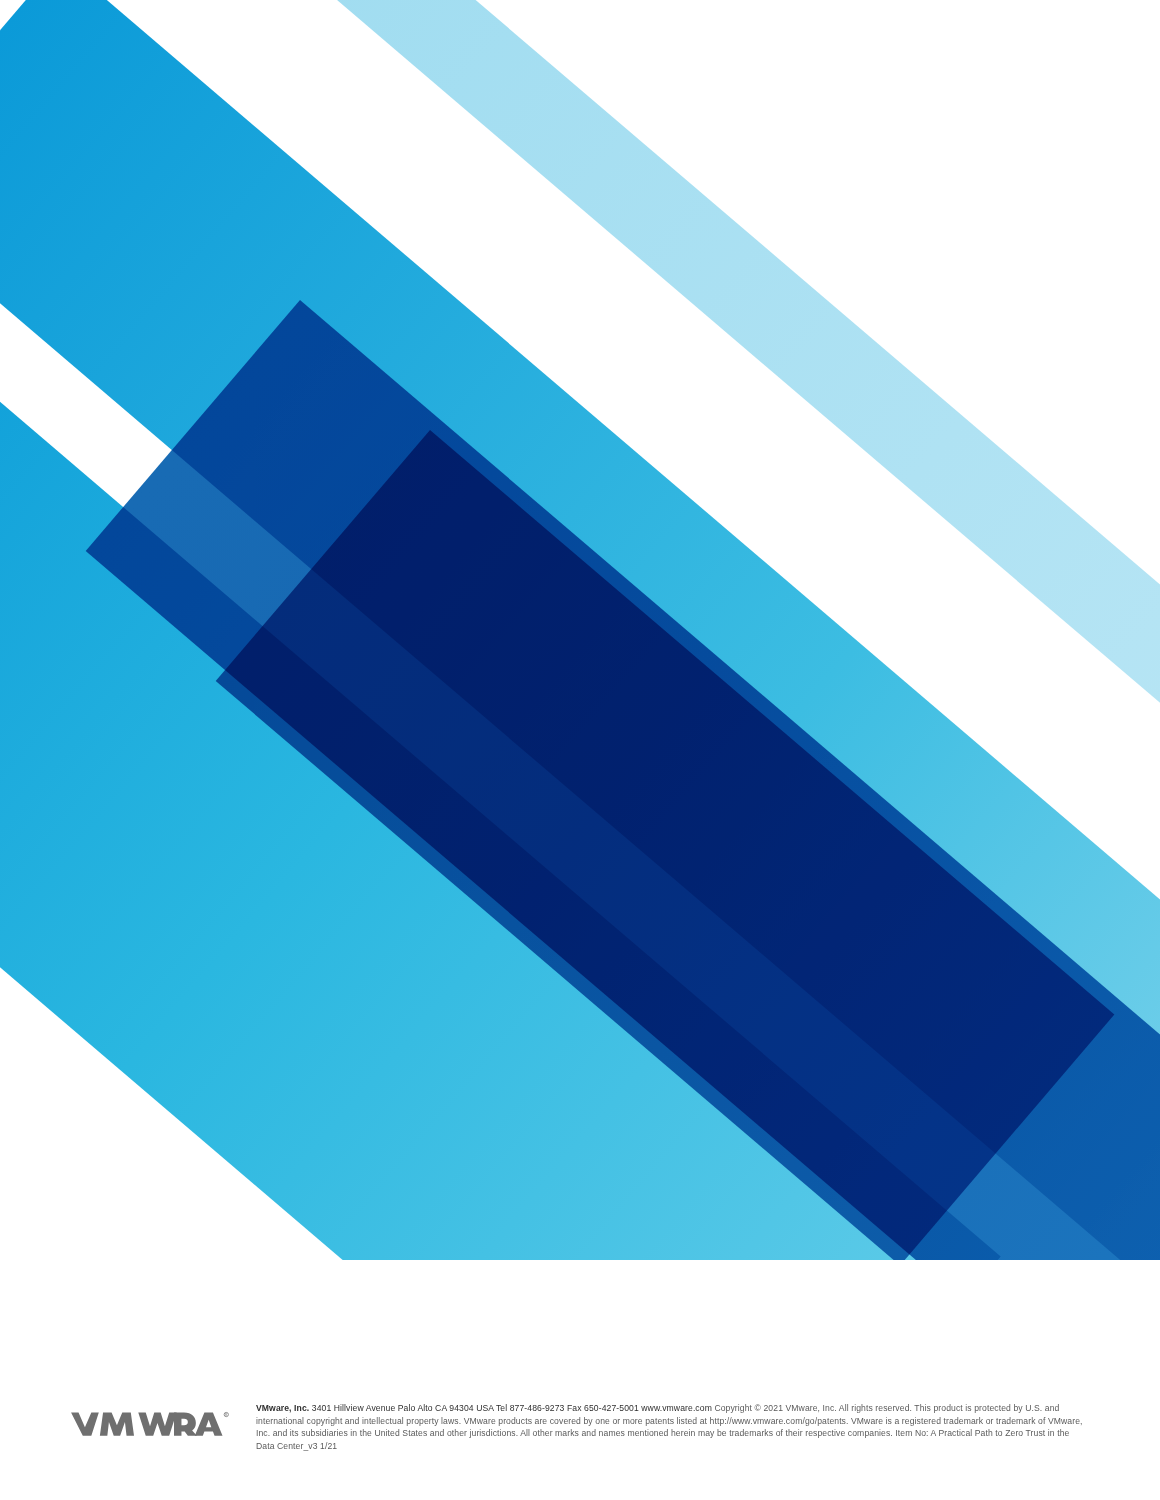R
VMware, Inc. 3401 Hillview Avenue Palo Alto CA 94304 USA Tel 877-486-9273 Fax 650-427-5001 www.vmware.com Copyright © 2021 VMware, Inc. All rights reserved. This product is protected by U.S. and international copyright and intellectual property laws. VMware products are covered by one or more patents listed at http://www.vmware.com/go/patents. VMware is a registered trademark or trademark of VMware, Inc. and its subsidiaries in the United States and other jurisdictions. All other marks and names mentioned herein may be trademarks of their respective companies. Item No: A Practical Path to Zero Trust in the Data Center_v3 1/21